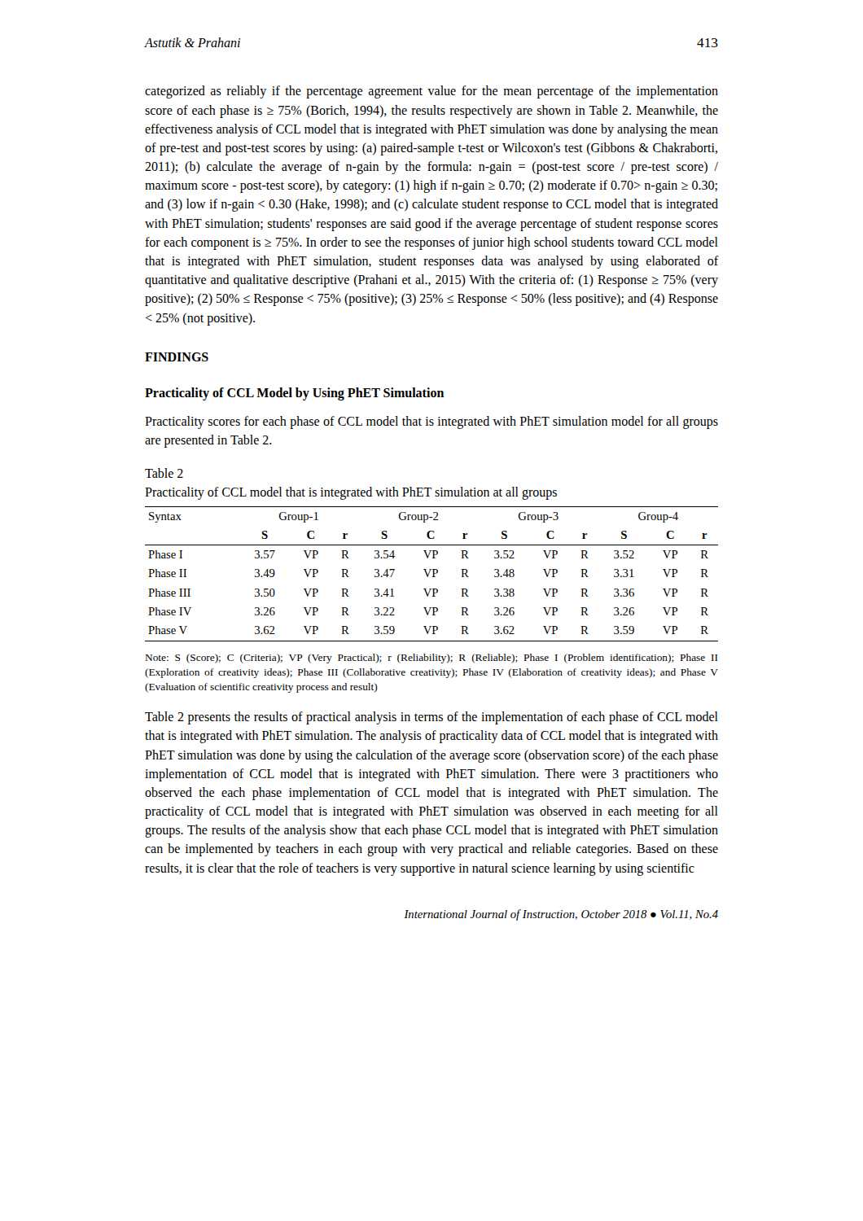Astutik & Prahani 413
categorized as reliably if the percentage agreement value for the mean percentage of the implementation score of each phase is ≥ 75% (Borich, 1994), the results respectively are shown in Table 2. Meanwhile, the effectiveness analysis of CCL model that is integrated with PhET simulation was done by analysing the mean of pre-test and post-test scores by using: (a) paired-sample t-test or Wilcoxon's test (Gibbons & Chakraborti, 2011); (b) calculate the average of n-gain by the formula: n-gain = (post-test score / pre-test score) / maximum score - post-test score), by category: (1) high if n-gain ≥ 0.70; (2) moderate if 0.70> n-gain ≥ 0.30; and (3) low if n-gain < 0.30 (Hake, 1998); and (c) calculate student response to CCL model that is integrated with PhET simulation; students' responses are said good if the average percentage of student response scores for each component is ≥ 75%. In order to see the responses of junior high school students toward CCL model that is integrated with PhET simulation, student responses data was analysed by using elaborated of quantitative and qualitative descriptive (Prahani et al., 2015) With the criteria of: (1) Response ≥ 75% (very positive); (2) 50% ≤ Response < 75% (positive); (3) 25% ≤ Response < 50% (less positive); and (4) Response < 25% (not positive).
FINDINGS
Practicality of CCL Model by Using PhET Simulation
Practicality scores for each phase of CCL model that is integrated with PhET simulation model for all groups are presented in Table 2.
Table 2
Practicality of CCL model that is integrated with PhET simulation at all groups
| Syntax | Group-1 | Group-2 | Group-3 | Group-4 |
| --- | --- | --- | --- | --- |
| | S | C | r | S | C | r | S | C | r | S | C | r |
| Phase I | 3.57 | VP | R | 3.54 | VP | R | 3.52 | VP | R | 3.52 | VP | R |
| Phase II | 3.49 | VP | R | 3.47 | VP | R | 3.48 | VP | R | 3.31 | VP | R |
| Phase III | 3.50 | VP | R | 3.41 | VP | R | 3.38 | VP | R | 3.36 | VP | R |
| Phase IV | 3.26 | VP | R | 3.22 | VP | R | 3.26 | VP | R | 3.26 | VP | R |
| Phase V | 3.62 | VP | R | 3.59 | VP | R | 3.62 | VP | R | 3.59 | VP | R |
Note: S (Score); C (Criteria); VP (Very Practical); r (Reliability); R (Reliable); Phase I (Problem identification); Phase II (Exploration of creativity ideas); Phase III (Collaborative creativity); Phase IV (Elaboration of creativity ideas); and Phase V (Evaluation of scientific creativity process and result)
Table 2 presents the results of practical analysis in terms of the implementation of each phase of CCL model that is integrated with PhET simulation. The analysis of practicality data of CCL model that is integrated with PhET simulation was done by using the calculation of the average score (observation score) of the each phase implementation of CCL model that is integrated with PhET simulation. There were 3 practitioners who observed the each phase implementation of CCL model that is integrated with PhET simulation. The practicality of CCL model that is integrated with PhET simulation was observed in each meeting for all groups. The results of the analysis show that each phase CCL model that is integrated with PhET simulation can be implemented by teachers in each group with very practical and reliable categories. Based on these results, it is clear that the role of teachers is very supportive in natural science learning by using scientific
International Journal of Instruction, October 2018 ● Vol.11, No.4